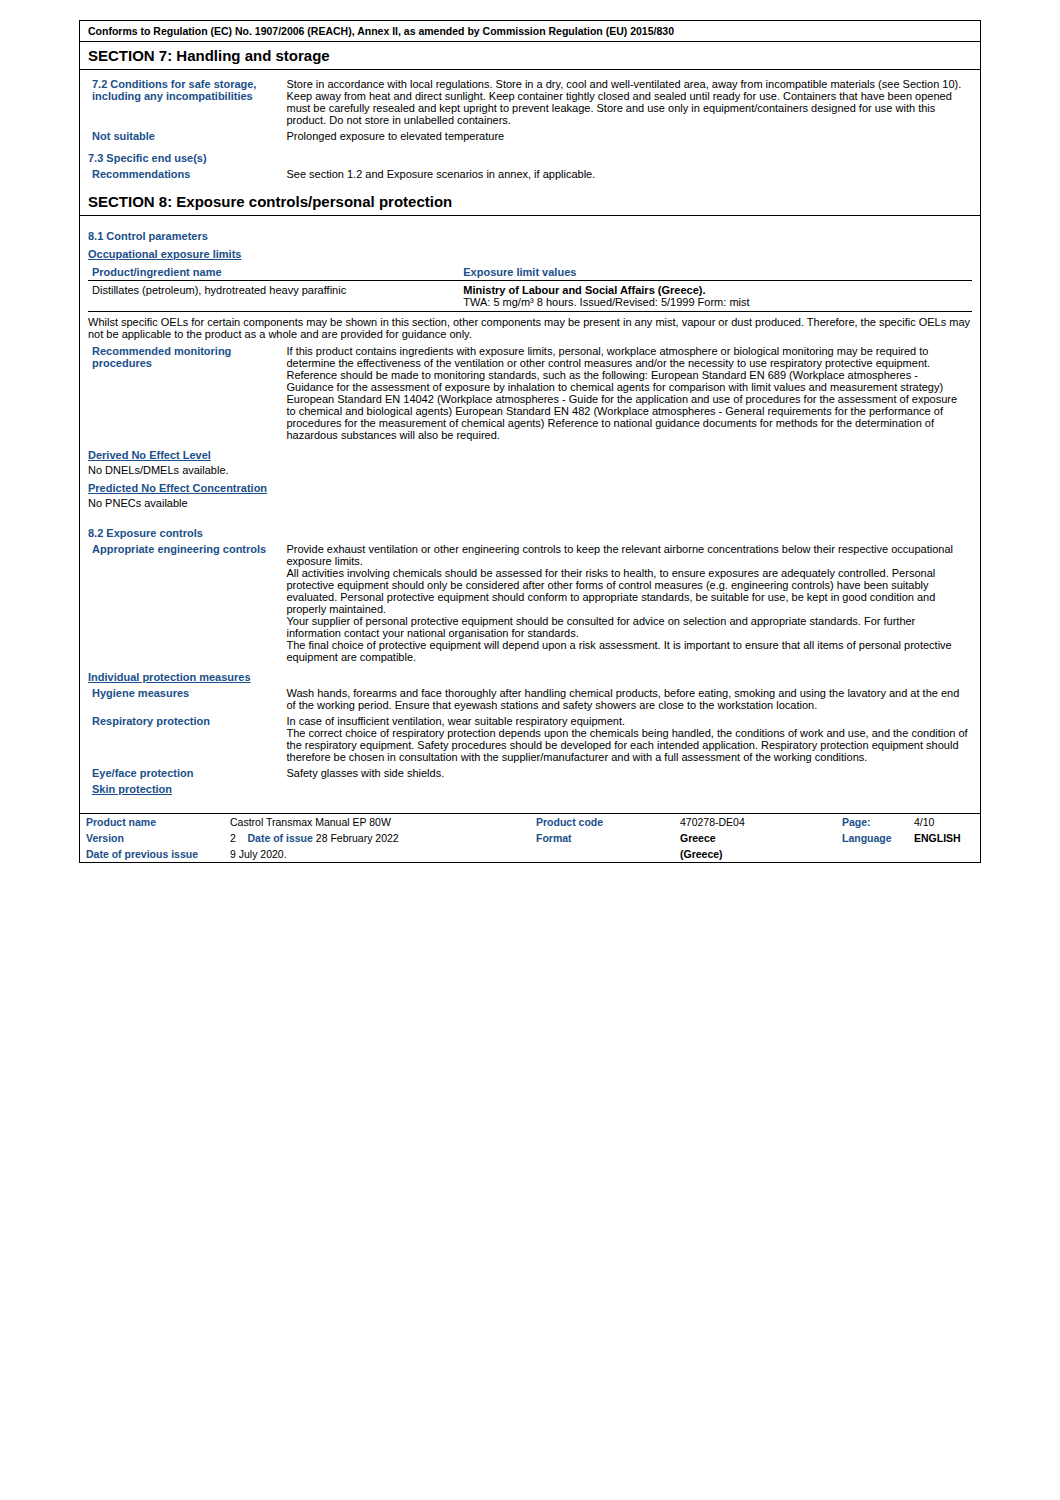Conforms to Regulation (EC) No. 1907/2006 (REACH), Annex II, as amended by Commission Regulation (EU) 2015/830
SECTION 7: Handling and storage
| 7.2 Conditions for safe storage, including any incompatibilities | Store in accordance with local regulations. Store in a dry, cool and well-ventilated area, away from incompatible materials (see Section 10). Keep away from heat and direct sunlight. Keep container tightly closed and sealed until ready for use. Containers that have been opened must be carefully resealed and kept upright to prevent leakage. Store and use only in equipment/containers designed for use with this product. Do not store in unlabelled containers. |
| Not suitable | Prolonged exposure to elevated temperature |
7.3 Specific end use(s)
| Recommendations | See section 1.2 and Exposure scenarios in annex, if applicable. |
SECTION 8: Exposure controls/personal protection
8.1 Control parameters
Occupational exposure limits
| Product/ingredient name | Exposure limit values |
| --- | --- |
| Distillates (petroleum), hydrotreated heavy paraffinic | Ministry of Labour and Social Affairs (Greece). TWA: 5 mg/m³ 8 hours. Issued/Revised: 5/1999 Form: mist |
Whilst specific OELs for certain components may be shown in this section, other components may be present in any mist, vapour or dust produced. Therefore, the specific OELs may not be applicable to the product as a whole and are provided for guidance only.
| Recommended monitoring procedures | If this product contains ingredients with exposure limits, personal, workplace atmosphere or biological monitoring may be required to determine the effectiveness of the ventilation or other control measures and/or the necessity to use respiratory protective equipment. Reference should be made to monitoring standards, such as the following: European Standard EN 689 (Workplace atmospheres - Guidance for the assessment of exposure by inhalation to chemical agents for comparison with limit values and measurement strategy) European Standard EN 14042 (Workplace atmospheres - Guide for the application and use of procedures for the assessment of exposure to chemical and biological agents) European Standard EN 482 (Workplace atmospheres - General requirements for the performance of procedures for the measurement of chemical agents) Reference to national guidance documents for methods for the determination of hazardous substances will also be required. |
Derived No Effect Level
No DNELs/DMELs available.
Predicted No Effect Concentration
No PNECs available
8.2 Exposure controls
| Appropriate engineering controls | Provide exhaust ventilation or other engineering controls to keep the relevant airborne concentrations below their respective occupational exposure limits. All activities involving chemicals should be assessed for their risks to health, to ensure exposures are adequately controlled. Personal protective equipment should only be considered after other forms of control measures (e.g. engineering controls) have been suitably evaluated. Personal protective equipment should conform to appropriate standards, be suitable for use, be kept in good condition and properly maintained. Your supplier of personal protective equipment should be consulted for advice on selection and appropriate standards. For further information contact your national organisation for standards. The final choice of protective equipment will depend upon a risk assessment. It is important to ensure that all items of personal protective equipment are compatible. |
Individual protection measures
| Hygiene measures | Wash hands, forearms and face thoroughly after handling chemical products, before eating, smoking and using the lavatory and at the end of the working period. Ensure that eyewash stations and safety showers are close to the workstation location. |
| Respiratory protection | In case of insufficient ventilation, wear suitable respiratory equipment. The correct choice of respiratory protection depends upon the chemicals being handled, the conditions of work and use, and the condition of the respiratory equipment. Safety procedures should be developed for each intended application. Respiratory protection equipment should therefore be chosen in consultation with the supplier/manufacturer and with a full assessment of the working conditions. |
| Eye/face protection | Safety glasses with side shields. |
| Skin protection | |
| Product name | Castrol Transmax Manual EP 80W | Product code | 470278-DE04 | Page: | 4/10 |
| Version | 2 Date of issue 28 February 2022 | Format | Greece | Language | ENGLISH |
| Date of previous issue | 9 July 2020. | | (Greece) | | |